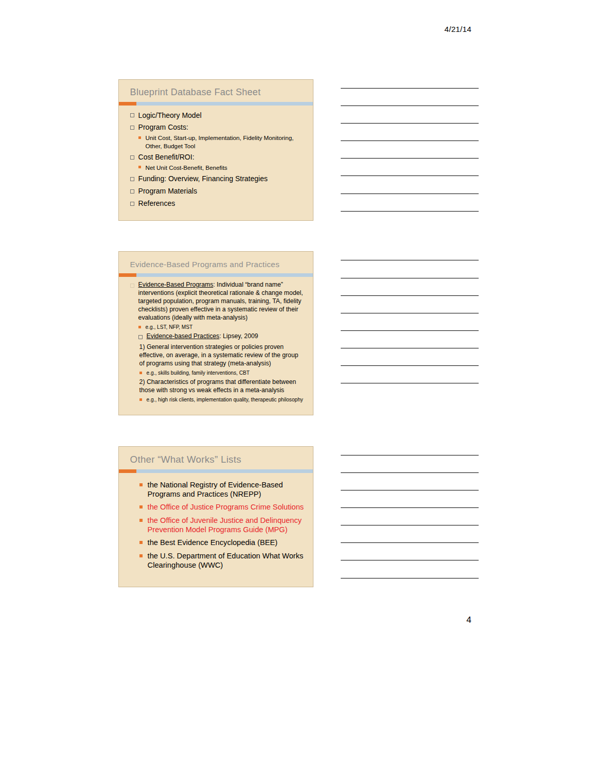4/21/14
Blueprint Database Fact Sheet
Logic/Theory Model
Program Costs:
Unit Cost, Start-up, Implementation, Fidelity Monitoring, Other, Budget Tool
Cost Benefit/ROI:
Net Unit Cost-Benefit, Benefits
Funding: Overview, Financing Strategies
Program Materials
References
Evidence-Based Programs and Practices
Evidence-Based Programs: Individual “brand name” interventions (explicit theoretical rationale & change model, targeted population, program manuals, training, TA, fidelity checklists) proven effective in a systematic review of their evaluations (ideally with meta-analysis)
e.g., LST, NFP, MST
Evidence-based Practices: Lipsey, 2009
1) General intervention strategies or policies proven effective, on average, in a systematic review of the group of programs using that strategy (meta-analysis)
e.g., skills building, family interventions, CBT
2) Characteristics of programs that differentiate between those with strong vs weak effects in a meta-analysis
e.g., high risk clients, implementation quality, therapeutic philosophy
Other “What Works” Lists
the National Registry of Evidence-Based Programs and Practices (NREPP)
the Office of Justice Programs Crime Solutions
the Office of Juvenile Justice and Delinquency Prevention Model Programs Guide (MPG)
the Best Evidence Encyclopedia (BEE)
the U.S. Department of Education What Works Clearinghouse (WWC)
4